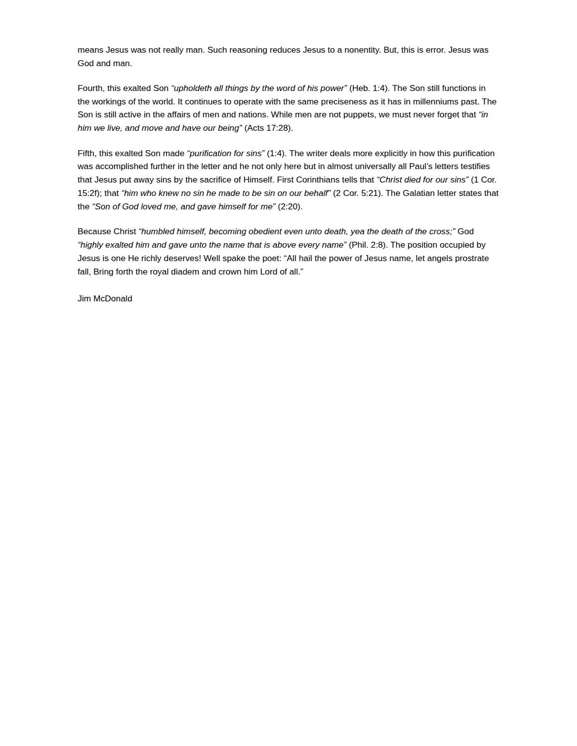means Jesus was not really man. Such reasoning reduces Jesus to a nonentity. But, this is error. Jesus was God and man.
Fourth, this exalted Son “upholdeth all things by the word of his power” (Heb. 1:4). The Son still functions in the workings of the world. It continues to operate with the same preciseness as it has in millenniums past. The Son is still active in the affairs of men and nations. While men are not puppets, we must never forget that “in him we live, and move and have our being” (Acts 17:28).
Fifth, this exalted Son made “purification for sins” (1:4). The writer deals more explicitly in how this purification was accomplished further in the letter and he not only here but in almost universally all Paul’s letters testifies that Jesus put away sins by the sacrifice of Himself. First Corinthians tells that “Christ died for our sins” (1 Cor. 15:2f); that “him who knew no sin he made to be sin on our behalf” (2 Cor. 5:21). The Galatian letter states that the “Son of God loved me, and gave himself for me” (2:20).
Because Christ “humbled himself, becoming obedient even unto death, yea the death of the cross;” God “highly exalted him and gave unto the name that is above every name” (Phil. 2:8). The position occupied by Jesus is one He richly deserves! Well spake the poet: “All hail the power of Jesus name, let angels prostrate fall, Bring forth the royal diadem and crown him Lord of all.”
Jim McDonald